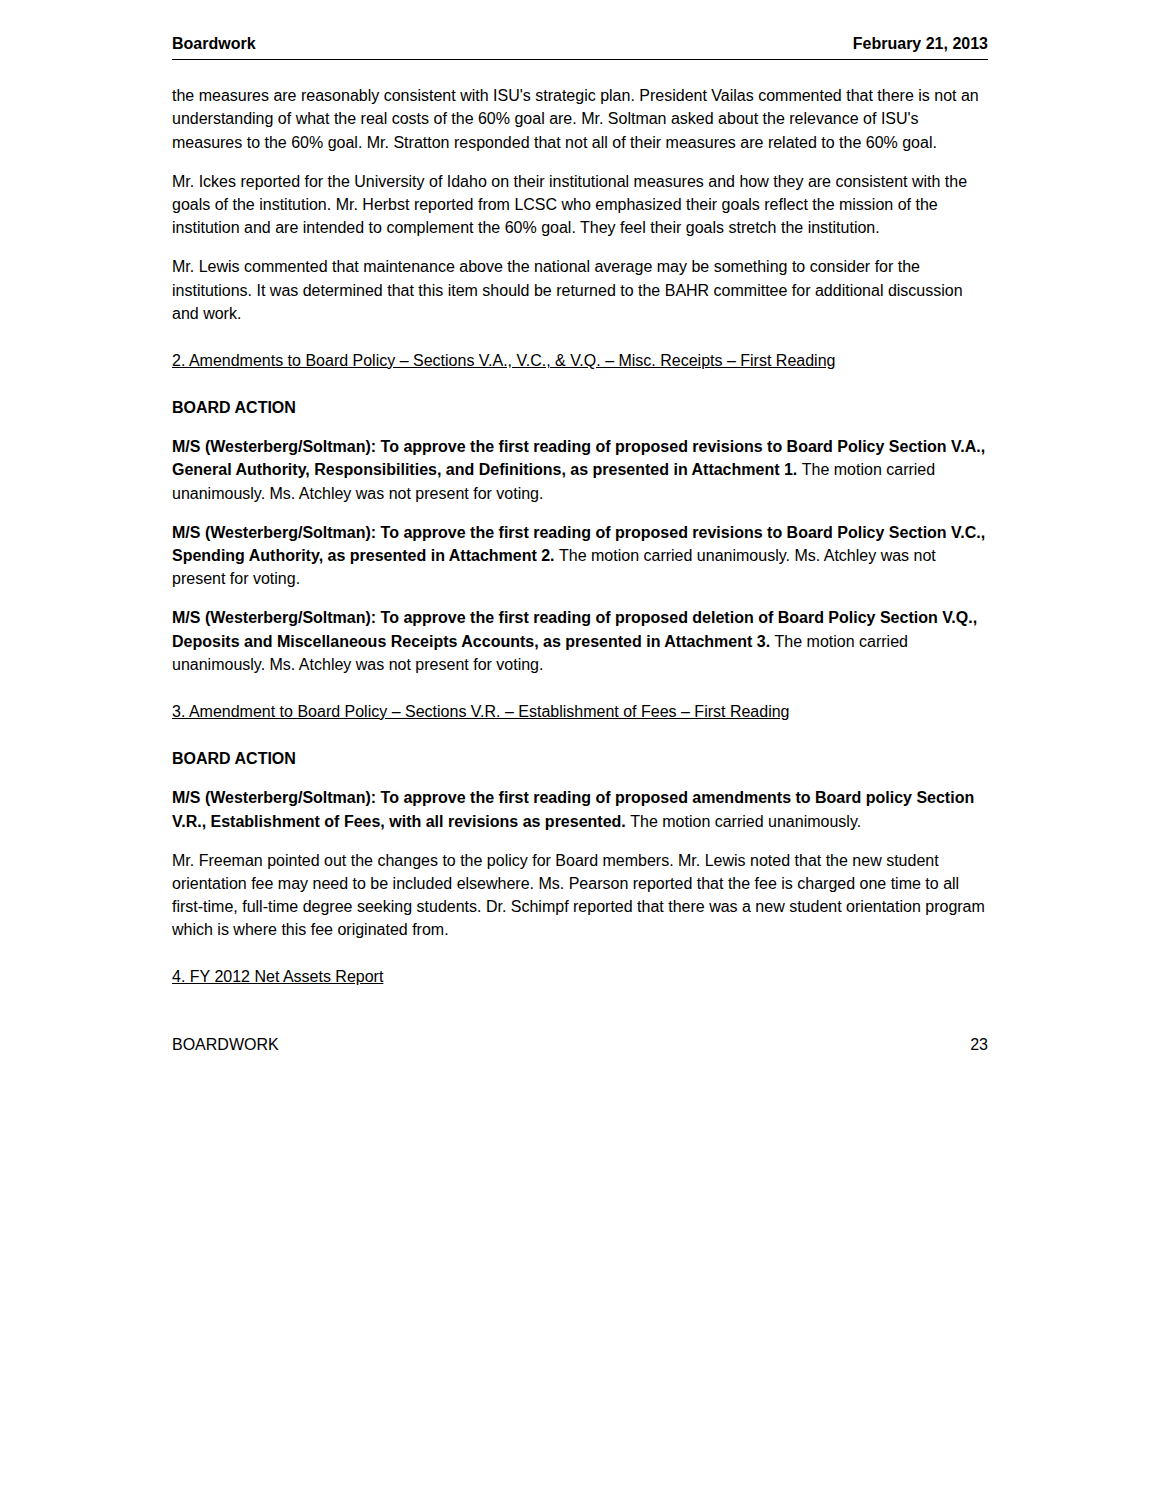Boardwork February 21, 2013
the measures are reasonably consistent with ISU's strategic plan. President Vailas commented that there is not an understanding of what the real costs of the 60% goal are. Mr. Soltman asked about the relevance of ISU's measures to the 60% goal. Mr. Stratton responded that not all of their measures are related to the 60% goal.
Mr. Ickes reported for the University of Idaho on their institutional measures and how they are consistent with the goals of the institution. Mr. Herbst reported from LCSC who emphasized their goals reflect the mission of the institution and are intended to complement the 60% goal. They feel their goals stretch the institution.
Mr. Lewis commented that maintenance above the national average may be something to consider for the institutions. It was determined that this item should be returned to the BAHR committee for additional discussion and work.
2. Amendments to Board Policy – Sections V.A., V.C., & V.Q. – Misc. Receipts – First Reading
BOARD ACTION
M/S (Westerberg/Soltman): To approve the first reading of proposed revisions to Board Policy Section V.A., General Authority, Responsibilities, and Definitions, as presented in Attachment 1. The motion carried unanimously. Ms. Atchley was not present for voting.
M/S (Westerberg/Soltman): To approve the first reading of proposed revisions to Board Policy Section V.C., Spending Authority, as presented in Attachment 2. The motion carried unanimously. Ms. Atchley was not present for voting.
M/S (Westerberg/Soltman): To approve the first reading of proposed deletion of Board Policy Section V.Q., Deposits and Miscellaneous Receipts Accounts, as presented in Attachment 3. The motion carried unanimously. Ms. Atchley was not present for voting.
3. Amendment to Board Policy – Sections V.R. – Establishment of Fees – First Reading
BOARD ACTION
M/S (Westerberg/Soltman): To approve the first reading of proposed amendments to Board policy Section V.R., Establishment of Fees, with all revisions as presented. The motion carried unanimously.
Mr. Freeman pointed out the changes to the policy for Board members. Mr. Lewis noted that the new student orientation fee may need to be included elsewhere. Ms. Pearson reported that the fee is charged one time to all first-time, full-time degree seeking students. Dr. Schimpf reported that there was a new student orientation program which is where this fee originated from.
4. FY 2012 Net Assets Report
BOARDWORK 23